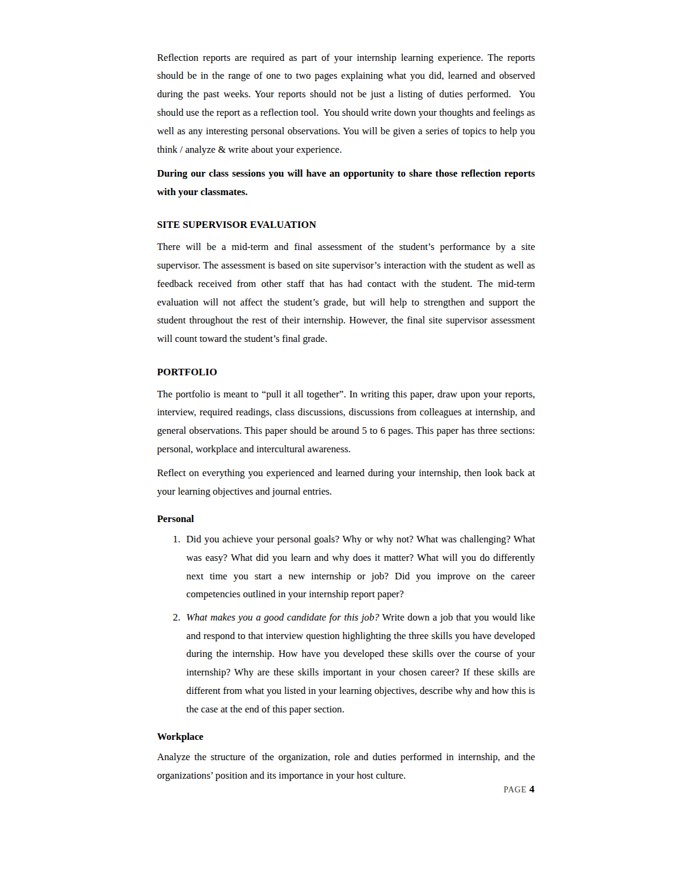Reflection reports are required as part of your internship learning experience. The reports should be in the range of one to two pages explaining what you did, learned and observed during the past weeks. Your reports should not be just a listing of duties performed. You should use the report as a reflection tool. You should write down your thoughts and feelings as well as any interesting personal observations. You will be given a series of topics to help you think / analyze & write about your experience.
During our class sessions you will have an opportunity to share those reflection reports with your classmates.
SITE SUPERVISOR EVALUATION
There will be a mid-term and final assessment of the student’s performance by a site supervisor. The assessment is based on site supervisor’s interaction with the student as well as feedback received from other staff that has had contact with the student. The mid-term evaluation will not affect the student’s grade, but will help to strengthen and support the student throughout the rest of their internship. However, the final site supervisor assessment will count toward the student’s final grade.
PORTFOLIO
The portfolio is meant to “pull it all together”. In writing this paper, draw upon your reports, interview, required readings, class discussions, discussions from colleagues at internship, and general observations. This paper should be around 5 to 6 pages. This paper has three sections: personal, workplace and intercultural awareness.
Reflect on everything you experienced and learned during your internship, then look back at your learning objectives and journal entries.
Personal
Did you achieve your personal goals? Why or why not? What was challenging? What was easy? What did you learn and why does it matter? What will you do differently next time you start a new internship or job? Did you improve on the career competencies outlined in your internship report paper?
What makes you a good candidate for this job? Write down a job that you would like and respond to that interview question highlighting the three skills you have developed during the internship. How have you developed these skills over the course of your internship? Why are these skills important in your chosen career? If these skills are different from what you listed in your learning objectives, describe why and how this is the case at the end of this paper section.
Workplace
Analyze the structure of the organization, role and duties performed in internship, and the organizations’ position and its importance in your host culture.
PAGE 4